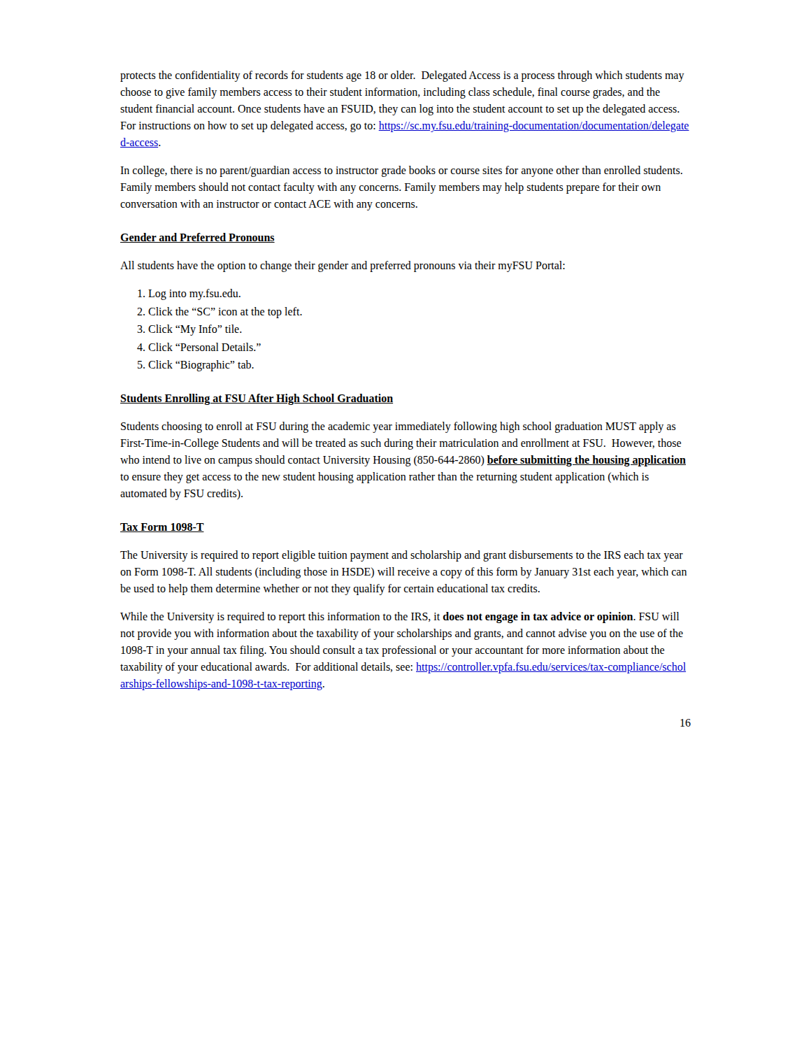protects the confidentiality of records for students age 18 or older. Delegated Access is a process through which students may choose to give family members access to their student information, including class schedule, final course grades, and the student financial account. Once students have an FSUID, they can log into the student account to set up the delegated access. For instructions on how to set up delegated access, go to: https://sc.my.fsu.edu/training-documentation/documentation/delegated-access.
In college, there is no parent/guardian access to instructor grade books or course sites for anyone other than enrolled students. Family members should not contact faculty with any concerns. Family members may help students prepare for their own conversation with an instructor or contact ACE with any concerns.
Gender and Preferred Pronouns
All students have the option to change their gender and preferred pronouns via their myFSU Portal:
Log into my.fsu.edu.
Click the “SC” icon at the top left.
Click “My Info” tile.
Click “Personal Details.”
Click “Biographic” tab.
Students Enrolling at FSU After High School Graduation
Students choosing to enroll at FSU during the academic year immediately following high school graduation MUST apply as First-Time-in-College Students and will be treated as such during their matriculation and enrollment at FSU. However, those who intend to live on campus should contact University Housing (850-644-2860) before submitting the housing application to ensure they get access to the new student housing application rather than the returning student application (which is automated by FSU credits).
Tax Form 1098-T
The University is required to report eligible tuition payment and scholarship and grant disbursements to the IRS each tax year on Form 1098-T. All students (including those in HSDE) will receive a copy of this form by January 31st each year, which can be used to help them determine whether or not they qualify for certain educational tax credits.
While the University is required to report this information to the IRS, it does not engage in tax advice or opinion. FSU will not provide you with information about the taxability of your scholarships and grants, and cannot advise you on the use of the 1098-T in your annual tax filing. You should consult a tax professional or your accountant for more information about the taxability of your educational awards. For additional details, see: https://controller.vpfa.fsu.edu/services/tax-compliance/scholarships-fellowships-and-1098-t-tax-reporting.
16